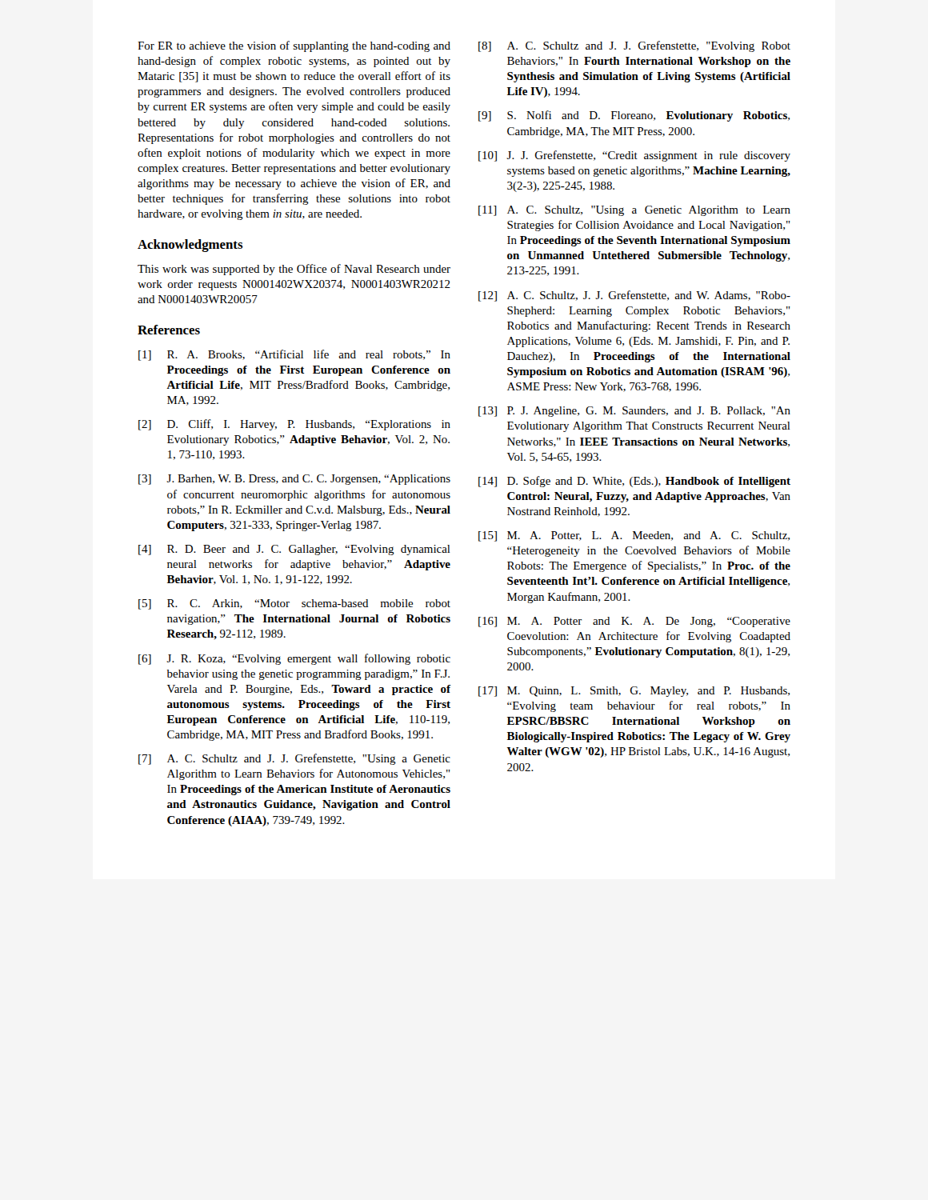For ER to achieve the vision of supplanting the hand-coding and hand-design of complex robotic systems, as pointed out by Mataric [35] it must be shown to reduce the overall effort of its programmers and designers. The evolved controllers produced by current ER systems are often very simple and could be easily bettered by duly considered hand-coded solutions. Representations for robot morphologies and controllers do not often exploit notions of modularity which we expect in more complex creatures. Better representations and better evolutionary algorithms may be necessary to achieve the vision of ER, and better techniques for transferring these solutions into robot hardware, or evolving them in situ, are needed.
Acknowledgments
This work was supported by the Office of Naval Research under work order requests N0001402WX20374, N0001403WR20212 and N0001403WR20057
References
[1] R. A. Brooks, “Artificial life and real robots,” In Proceedings of the First European Conference on Artificial Life, MIT Press/Bradford Books, Cambridge, MA, 1992.
[2] D. Cliff, I. Harvey, P. Husbands, “Explorations in Evolutionary Robotics,” Adaptive Behavior, Vol. 2, No. 1, 73-110, 1993.
[3] J. Barhen, W. B. Dress, and C. C. Jorgensen, “Applications of concurrent neuromorphic algorithms for autonomous robots,” In R. Eckmiller and C.v.d. Malsburg, Eds., Neural Computers, 321-333, Springer-Verlag 1987.
[4] R. D. Beer and J. C. Gallagher, “Evolving dynamical neural networks for adaptive behavior,” Adaptive Behavior, Vol. 1, No. 1, 91-122, 1992.
[5] R. C. Arkin, “Motor schema-based mobile robot navigation,” The International Journal of Robotics Research, 92-112, 1989.
[6] J. R. Koza, “Evolving emergent wall following robotic behavior using the genetic programming paradigm,” In F.J. Varela and P. Bourgine, Eds., Toward a practice of autonomous systems. Proceedings of the First European Conference on Artificial Life, 110-119, Cambridge, MA, MIT Press and Bradford Books, 1991.
[7] A. C. Schultz and J. J. Grefenstette, "Using a Genetic Algorithm to Learn Behaviors for Autonomous Vehicles," In Proceedings of the American Institute of Aeronautics and Astronautics Guidance, Navigation and Control Conference (AIAA), 739-749, 1992.
[8] A. C. Schultz and J. J. Grefenstette, "Evolving Robot Behaviors," In Fourth International Workshop on the Synthesis and Simulation of Living Systems (Artificial Life IV), 1994.
[9] S. Nolfi and D. Floreano, Evolutionary Robotics, Cambridge, MA, The MIT Press, 2000.
[10] J. J. Grefenstette, “Credit assignment in rule discovery systems based on genetic algorithms,” Machine Learning, 3(2-3), 225-245, 1988.
[11] A. C. Schultz, "Using a Genetic Algorithm to Learn Strategies for Collision Avoidance and Local Navigation," In Proceedings of the Seventh International Symposium on Unmanned Untethered Submersible Technology, 213-225, 1991.
[12] A. C. Schultz, J. J. Grefenstette, and W. Adams, "Robo-Shepherd: Learning Complex Robotic Behaviors," Robotics and Manufacturing: Recent Trends in Research Applications, Volume 6, (Eds. M. Jamshidi, F. Pin, and P. Dauchez), In Proceedings of the International Symposium on Robotics and Automation (ISRAM '96), ASME Press: New York, 763-768, 1996.
[13] P. J. Angeline, G. M. Saunders, and J. B. Pollack, "An Evolutionary Algorithm That Constructs Recurrent Neural Networks," In IEEE Transactions on Neural Networks, Vol. 5, 54-65, 1993.
[14] D. Sofge and D. White, (Eds.), Handbook of Intelligent Control: Neural, Fuzzy, and Adaptive Approaches, Van Nostrand Reinhold, 1992.
[15] M. A. Potter, L. A. Meeden, and A. C. Schultz, “Heterogeneity in the Coevolved Behaviors of Mobile Robots: The Emergence of Specialists,” In Proc. of the Seventeenth Int’l. Conference on Artificial Intelligence, Morgan Kaufmann, 2001.
[16] M. A. Potter and K. A. De Jong, “Cooperative Coevolution: An Architecture for Evolving Coadapted Subcomponents,” Evolutionary Computation, 8(1), 1-29, 2000.
[17] M. Quinn, L. Smith, G. Mayley, and P. Husbands, “Evolving team behaviour for real robots,” In EPSRC/BBSRC International Workshop on Biologically-Inspired Robotics: The Legacy of W. Grey Walter (WGW '02), HP Bristol Labs, U.K., 14-16 August, 2002.